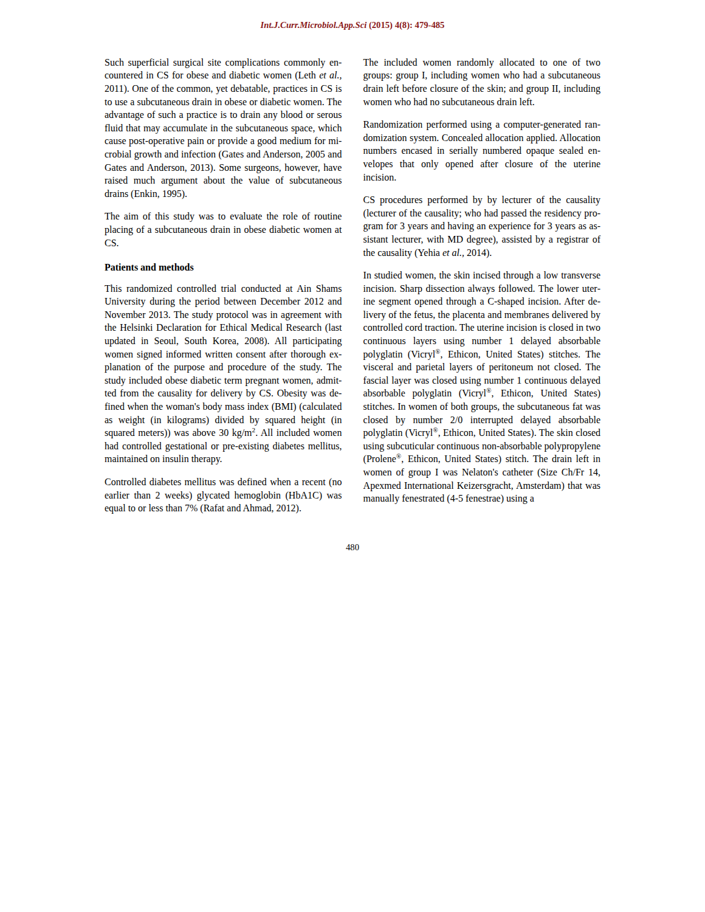Int.J.Curr.Microbiol.App.Sci (2015) 4(8): 479-485
Such superficial surgical site complications commonly encountered in CS for obese and diabetic women (Leth et al., 2011). One of the common, yet debatable, practices in CS is to use a subcutaneous drain in obese or diabetic women. The advantage of such a practice is to drain any blood or serous fluid that may accumulate in the subcutaneous space, which cause post-operative pain or provide a good medium for microbial growth and infection (Gates and Anderson, 2005 and Gates and Anderson, 2013). Some surgeons, however, have raised much argument about the value of subcutaneous drains (Enkin, 1995).
The aim of this study was to evaluate the role of routine placing of a subcutaneous drain in obese diabetic women at CS.
Patients and methods
This randomized controlled trial conducted at Ain Shams University during the period between December 2012 and November 2013. The study protocol was in agreement with the Helsinki Declaration for Ethical Medical Research (last updated in Seoul, South Korea, 2008). All participating women signed informed written consent after thorough explanation of the purpose and procedure of the study. The study included obese diabetic term pregnant women, admitted from the causality for delivery by CS. Obesity was defined when the woman's body mass index (BMI) (calculated as weight (in kilograms) divided by squared height (in squared meters)) was above 30 kg/m2. All included women had controlled gestational or pre-existing diabetes mellitus, maintained on insulin therapy.
Controlled diabetes mellitus was defined when a recent (no earlier than 2 weeks) glycated hemoglobin (HbA1C) was equal to or less than 7% (Rafat and Ahmad, 2012).
The included women randomly allocated to one of two groups: group I, including women who had a subcutaneous drain left before closure of the skin; and group II, including women who had no subcutaneous drain left.
Randomization performed using a computer-generated randomization system. Concealed allocation applied. Allocation numbers encased in serially numbered opaque sealed envelopes that only opened after closure of the uterine incision.
CS procedures performed by by lecturer of the causality (lecturer of the causality; who had passed the residency program for 3 years and having an experience for 3 years as assistant lecturer, with MD degree), assisted by a registrar of the causality (Yehia et al., 2014).
In studied women, the skin incised through a low transverse incision. Sharp dissection always followed. The lower uterine segment opened through a C-shaped incision. After delivery of the fetus, the placenta and membranes delivered by controlled cord traction. The uterine incision is closed in two continuous layers using number 1 delayed absorbable polyglatin (Vicryl®, Ethicon, United States) stitches. The visceral and parietal layers of peritoneum not closed. The fascial layer was closed using number 1 continuous delayed absorbable polyglatin (Vicryl®, Ethicon, United States) stitches. In women of both groups, the subcutaneous fat was closed by number 2/0 interrupted delayed absorbable polyglatin (Vicryl®, Ethicon, United States). The skin closed using subcuticular continuous non-absorbable polypropylene (Prolene®, Ethicon, United States) stitch. The drain left in women of group I was Nelaton's catheter (Size Ch/Fr 14, Apexmed International Keizersgracht, Amsterdam) that was manually fenestrated (4-5 fenestrae) using a
480